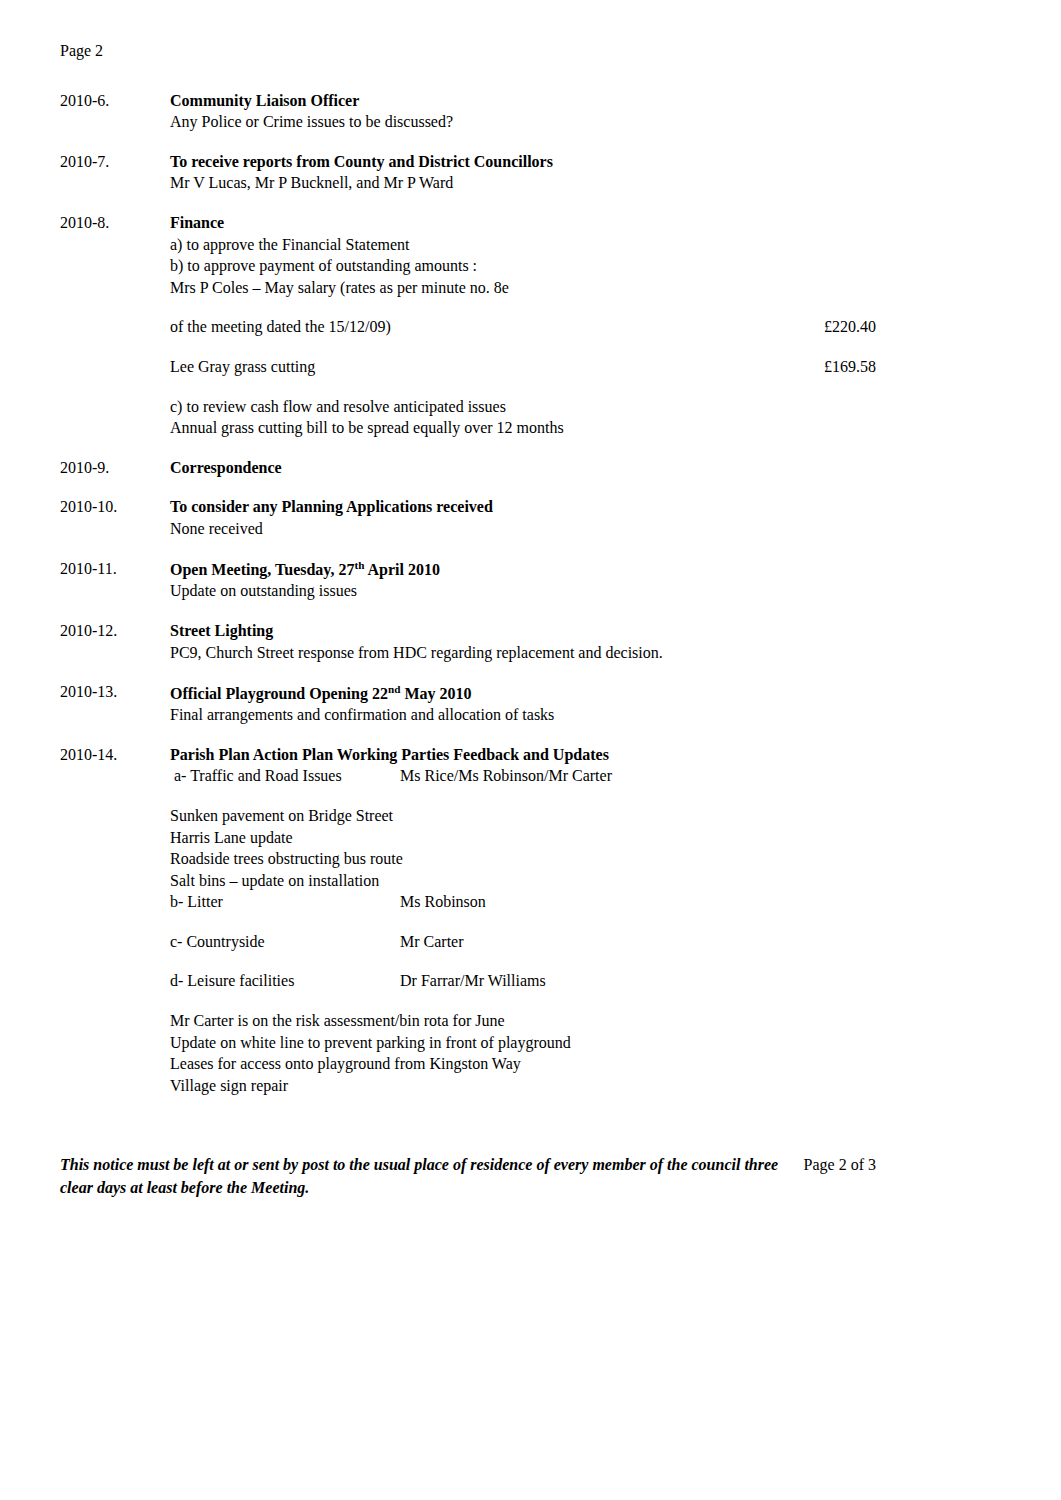Page 2
| 2010-6. | Community Liaison Officer Any Police or Crime issues to be discussed? |
| 2010-7. | To receive reports from County and District Councillors Mr V Lucas, Mr P Bucknell, and Mr P Ward |
| 2010-8. | Finance a) to approve the Financial Statement b) to approve payment of outstanding amounts : / Mrs P Coles – May salary (rates as per minute no. 8e / / / of the meeting dated the 15/12/09) / £220.40 / / Lee Gray grass cutting / £169.58 / c) to review cash flow and resolve anticipated issues Annual grass cutting bill to be spread equally over 12 months |
| 2010-9. | Correspondence |
| 2010-10. | To consider any Planning Applications received None received |
| 2010-11. | Open Meeting, Tuesday, 27 th April 2010 Update on outstanding issues |
| 2010-12. | Street Lighting PC9, Church Street response from HDC regarding replacement and decision. |
| 2010-13. | Official Playground Opening 22 nd May 2010 Final arrangements and confirmation and allocation of tasks |
| 2010-14. | Parish Plan Action Plan Working Parties Feedback and Updates / a- Traffic and Road Issues / Ms Rice/Ms Robinson/Mr Carter / Sunken pavement on Bridge Street Harris Lane update Roadside trees obstructing bus route Salt bins – update on installation / b- Litter / Ms Robinson / / c- Countryside / Mr Carter / / d- Leisure facilities / Dr Farrar/Mr Williams / Mr Carter is on the risk assessment/bin rota for June Update on white line to prevent parking in front of playground Leases for access onto playground from Kingston Way Village sign repair |
Page 2 of 3 This notice must be left at or sent by post to the usual place of residence of every member of the council three clear days at least before the Meeting.